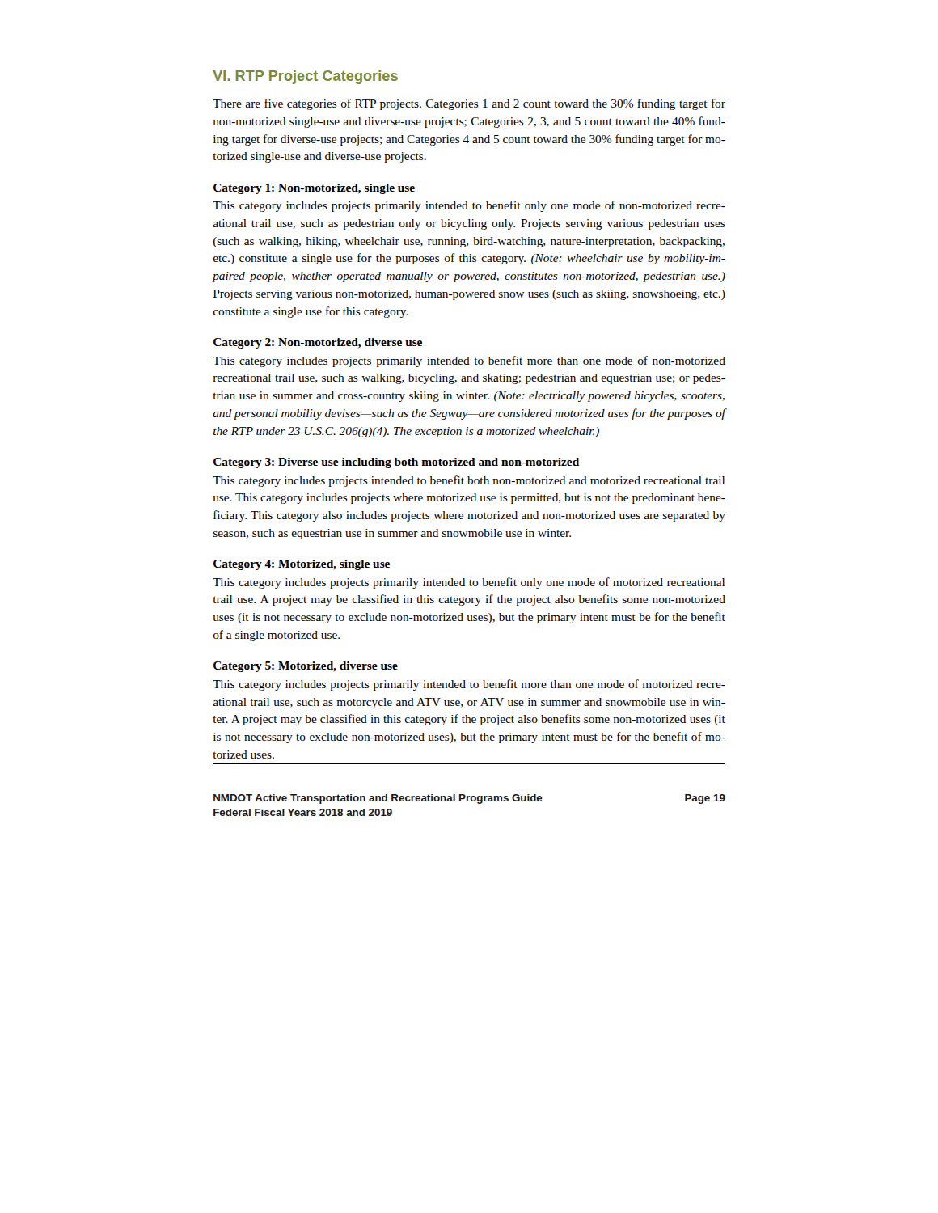VI. RTP Project Categories
There are five categories of RTP projects. Categories 1 and 2 count toward the 30% funding target for non-motorized single-use and diverse-use projects; Categories 2, 3, and 5 count toward the 40% funding target for diverse-use projects; and Categories 4 and 5 count toward the 30% funding target for motorized single-use and diverse-use projects.
Category 1: Non-motorized, single use
This category includes projects primarily intended to benefit only one mode of non-motorized recreational trail use, such as pedestrian only or bicycling only. Projects serving various pedestrian uses (such as walking, hiking, wheelchair use, running, bird-watching, nature-interpretation, backpacking, etc.) constitute a single use for the purposes of this category. (Note: wheelchair use by mobility-impaired people, whether operated manually or powered, constitutes non-motorized, pedestrian use.) Projects serving various non-motorized, human-powered snow uses (such as skiing, snowshoeing, etc.) constitute a single use for this category.
Category 2: Non-motorized, diverse use
This category includes projects primarily intended to benefit more than one mode of non-motorized recreational trail use, such as walking, bicycling, and skating; pedestrian and equestrian use; or pedestrian use in summer and cross-country skiing in winter. (Note: electrically powered bicycles, scooters, and personal mobility devises—such as the Segway—are considered motorized uses for the purposes of the RTP under 23 U.S.C. 206(g)(4). The exception is a motorized wheelchair.)
Category 3: Diverse use including both motorized and non-motorized
This category includes projects intended to benefit both non-motorized and motorized recreational trail use. This category includes projects where motorized use is permitted, but is not the predominant beneficiary. This category also includes projects where motorized and non-motorized uses are separated by season, such as equestrian use in summer and snowmobile use in winter.
Category 4: Motorized, single use
This category includes projects primarily intended to benefit only one mode of motorized recreational trail use. A project may be classified in this category if the project also benefits some non-motorized uses (it is not necessary to exclude non-motorized uses), but the primary intent must be for the benefit of a single motorized use.
Category 5: Motorized, diverse use
This category includes projects primarily intended to benefit more than one mode of motorized recreational trail use, such as motorcycle and ATV use, or ATV use in summer and snowmobile use in winter. A project may be classified in this category if the project also benefits some non-motorized uses (it is not necessary to exclude non-motorized uses), but the primary intent must be for the benefit of motorized uses.
NMDOT Active Transportation and Recreational Programs Guide
Federal Fiscal Years 2018 and 2019
Page 19